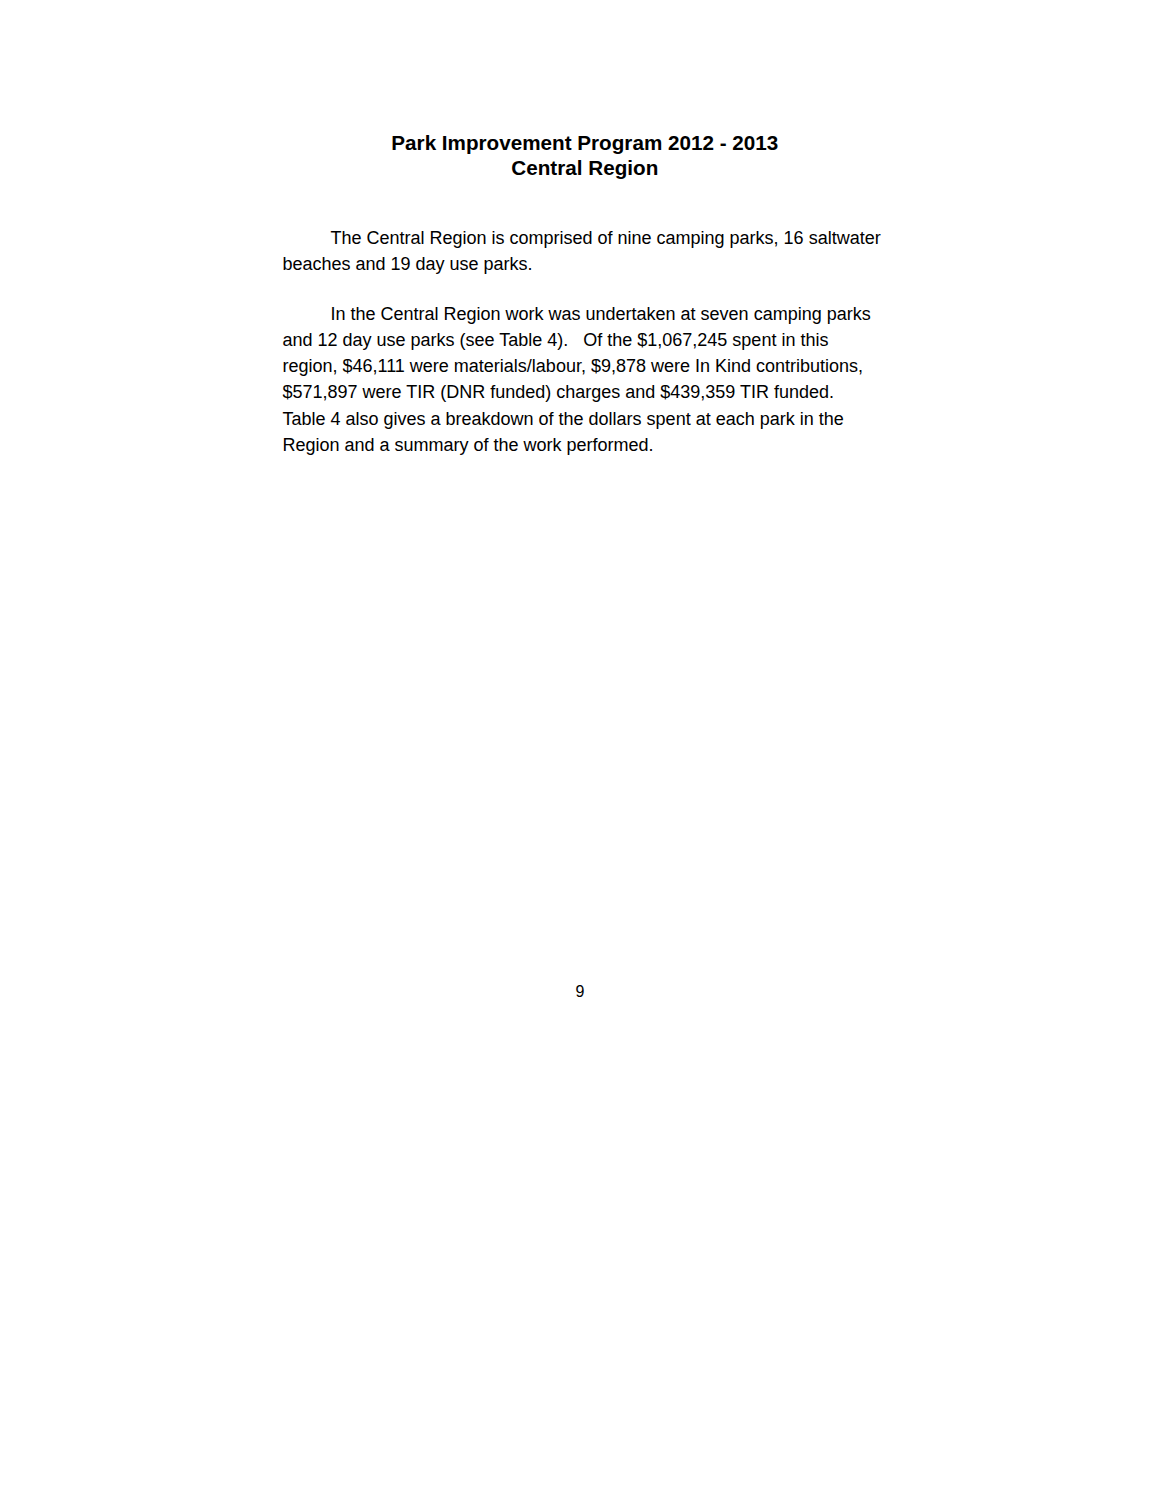Park Improvement Program 2012 - 2013Central Region
The Central Region is comprised of nine camping parks, 16 saltwater beaches and 19 day use parks.
In the Central Region work was undertaken at seven camping parks and 12 day use parks (see Table 4). Of the $1,067,245 spent in this region, $46,111 were materials/labour, $9,878 were In Kind contributions, $571,897 were TIR (DNR funded) charges and $439,359 TIR funded. Table 4 also gives a breakdown of the dollars spent at each park in the Region and a summary of the work performed.
9